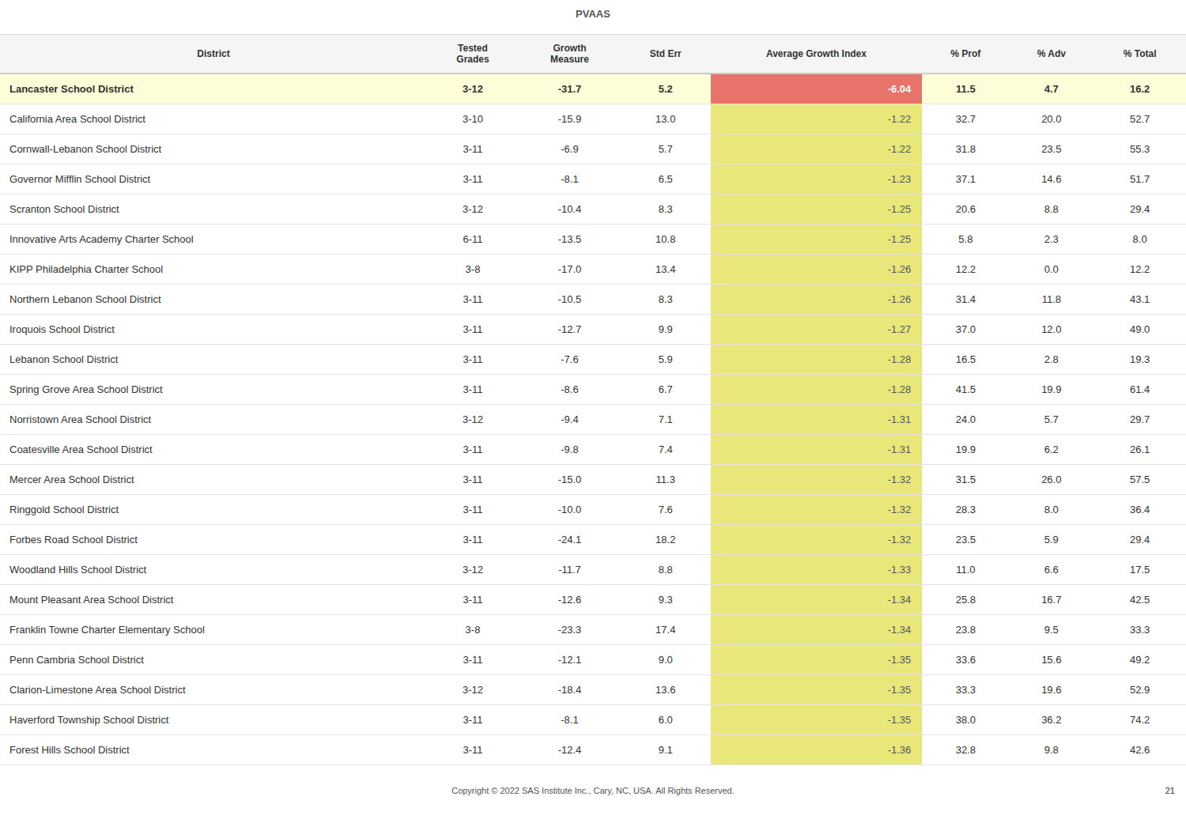PVAAS
| District | Tested Grades | Growth Measure | Std Err | Average Growth Index | % Prof | % Adv | % Total |
| --- | --- | --- | --- | --- | --- | --- | --- |
| Lancaster School District | 3-12 | -31.7 | 5.2 | -6.04 | 11.5 | 4.7 | 16.2 |
| California Area School District | 3-10 | -15.9 | 13.0 | -1.22 | 32.7 | 20.0 | 52.7 |
| Cornwall-Lebanon School District | 3-11 | -6.9 | 5.7 | -1.22 | 31.8 | 23.5 | 55.3 |
| Governor Mifflin School District | 3-11 | -8.1 | 6.5 | -1.23 | 37.1 | 14.6 | 51.7 |
| Scranton School District | 3-12 | -10.4 | 8.3 | -1.25 | 20.6 | 8.8 | 29.4 |
| Innovative Arts Academy Charter School | 6-11 | -13.5 | 10.8 | -1.25 | 5.8 | 2.3 | 8.0 |
| KIPP Philadelphia Charter School | 3-8 | -17.0 | 13.4 | -1.26 | 12.2 | 0.0 | 12.2 |
| Northern Lebanon School District | 3-11 | -10.5 | 8.3 | -1.26 | 31.4 | 11.8 | 43.1 |
| Iroquois School District | 3-11 | -12.7 | 9.9 | -1.27 | 37.0 | 12.0 | 49.0 |
| Lebanon School District | 3-11 | -7.6 | 5.9 | -1.28 | 16.5 | 2.8 | 19.3 |
| Spring Grove Area School District | 3-11 | -8.6 | 6.7 | -1.28 | 41.5 | 19.9 | 61.4 |
| Norristown Area School District | 3-12 | -9.4 | 7.1 | -1.31 | 24.0 | 5.7 | 29.7 |
| Coatesville Area School District | 3-11 | -9.8 | 7.4 | -1.31 | 19.9 | 6.2 | 26.1 |
| Mercer Area School District | 3-11 | -15.0 | 11.3 | -1.32 | 31.5 | 26.0 | 57.5 |
| Ringgold School District | 3-11 | -10.0 | 7.6 | -1.32 | 28.3 | 8.0 | 36.4 |
| Forbes Road School District | 3-11 | -24.1 | 18.2 | -1.32 | 23.5 | 5.9 | 29.4 |
| Woodland Hills School District | 3-12 | -11.7 | 8.8 | -1.33 | 11.0 | 6.6 | 17.5 |
| Mount Pleasant Area School District | 3-11 | -12.6 | 9.3 | -1.34 | 25.8 | 16.7 | 42.5 |
| Franklin Towne Charter Elementary School | 3-8 | -23.3 | 17.4 | -1.34 | 23.8 | 9.5 | 33.3 |
| Penn Cambria School District | 3-11 | -12.1 | 9.0 | -1.35 | 33.6 | 15.6 | 49.2 |
| Clarion-Limestone Area School District | 3-12 | -18.4 | 13.6 | -1.35 | 33.3 | 19.6 | 52.9 |
| Haverford Township School District | 3-11 | -8.1 | 6.0 | -1.35 | 38.0 | 36.2 | 74.2 |
| Forest Hills School District | 3-11 | -12.4 | 9.1 | -1.36 | 32.8 | 9.8 | 42.6 |
Copyright © 2022 SAS Institute Inc., Cary, NC, USA. All Rights Reserved. 21